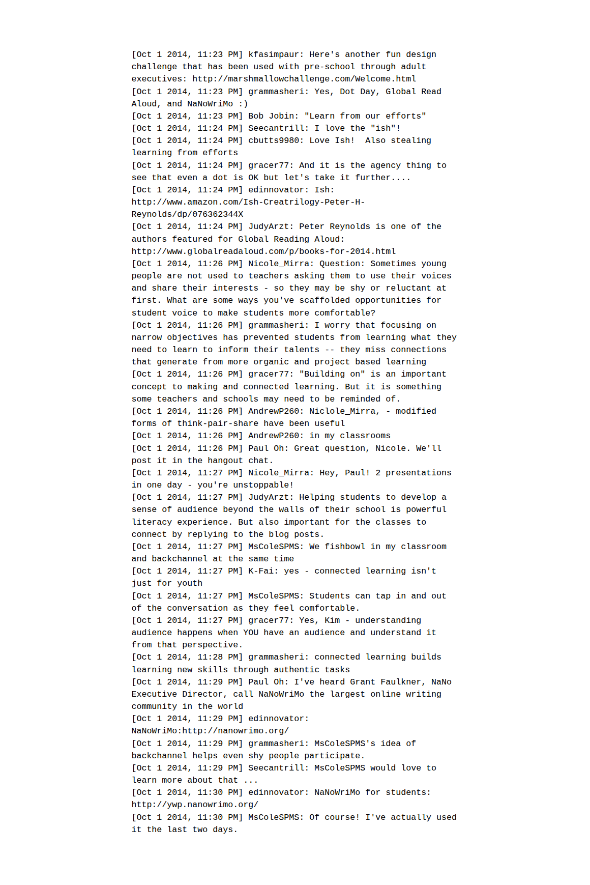[Oct 1 2014, 11:23 PM] kfasimpaur: Here's another fun design challenge that has been used with pre-school through adult executives: http://marshmallowchallenge.com/Welcome.html
[Oct 1 2014, 11:23 PM] grammasheri: Yes, Dot Day, Global Read Aloud, and NaNoWriMo :)
[Oct 1 2014, 11:23 PM] Bob Jobin: "Learn from our efforts"
[Oct 1 2014, 11:24 PM] Seecantrill: I love the "ish"!
[Oct 1 2014, 11:24 PM] cbutts9980: Love Ish!  Also stealing learning from efforts
[Oct 1 2014, 11:24 PM] gracer77: And it is the agency thing to see that even a dot is OK but let's take it further....
[Oct 1 2014, 11:24 PM] edinnovator: Ish: http://www.amazon.com/Ish-Creatrilogy-Peter-H-Reynolds/dp/076362344X
[Oct 1 2014, 11:24 PM] JudyArzt: Peter Reynolds is one of the authors featured for Global Reading Aloud: http://www.globalreadaloud.com/p/books-for-2014.html
[Oct 1 2014, 11:26 PM] Nicole_Mirra: Question: Sometimes young people are not used to teachers asking them to use their voices and share their interests - so they may be shy or reluctant at first. What are some ways you've scaffolded opportunities for student voice to make students more comfortable?
[Oct 1 2014, 11:26 PM] grammasheri: I worry that focusing on narrow objectives has prevented students from learning what they need to learn to inform their talents -- they miss connections that generate from more organic and project based learning
[Oct 1 2014, 11:26 PM] gracer77: "Building on" is an important concept to making and connected learning. But it is something some teachers and schools may need to be reminded of.
[Oct 1 2014, 11:26 PM] AndrewP260: Niclole_Mirra, - modified forms of think-pair-share have been useful
[Oct 1 2014, 11:26 PM] AndrewP260: in my classrooms
[Oct 1 2014, 11:26 PM] Paul Oh: Great question, Nicole. We'll post it in the hangout chat.
[Oct 1 2014, 11:27 PM] Nicole_Mirra: Hey, Paul! 2 presentations in one day - you're unstoppable!
[Oct 1 2014, 11:27 PM] JudyArzt: Helping students to develop a sense of audience beyond the walls of their school is powerful literacy experience. But also important for the classes to connect by replying to the blog posts.
[Oct 1 2014, 11:27 PM] MsColeSPMS: We fishbowl in my classroom and backchannel at the same time
[Oct 1 2014, 11:27 PM] K-Fai: yes - connected learning isn't just for youth
[Oct 1 2014, 11:27 PM] MsColeSPMS: Students can tap in and out of the conversation as they feel comfortable.
[Oct 1 2014, 11:27 PM] gracer77: Yes, Kim - understanding audience happens when YOU have an audience and understand it from that perspective.
[Oct 1 2014, 11:28 PM] grammasheri: connected learning builds learning new skills through authentic tasks
[Oct 1 2014, 11:29 PM] Paul Oh: I've heard Grant Faulkner, NaNo Executive Director, call NaNoWriMo the largest online writing community in the world
[Oct 1 2014, 11:29 PM] edinnovator: NaNoWriMo:http://nanowrimo.org/
[Oct 1 2014, 11:29 PM] grammasheri: MsColeSPMS's idea of backchannel helps even shy people participate.
[Oct 1 2014, 11:29 PM] Seecantrill: MsColeSPMS would love to learn more about that ...
[Oct 1 2014, 11:30 PM] edinnovator: NaNoWriMo for students: http://ywp.nanowrimo.org/
[Oct 1 2014, 11:30 PM] MsColeSPMS: Of course! I've actually used it the last two days.